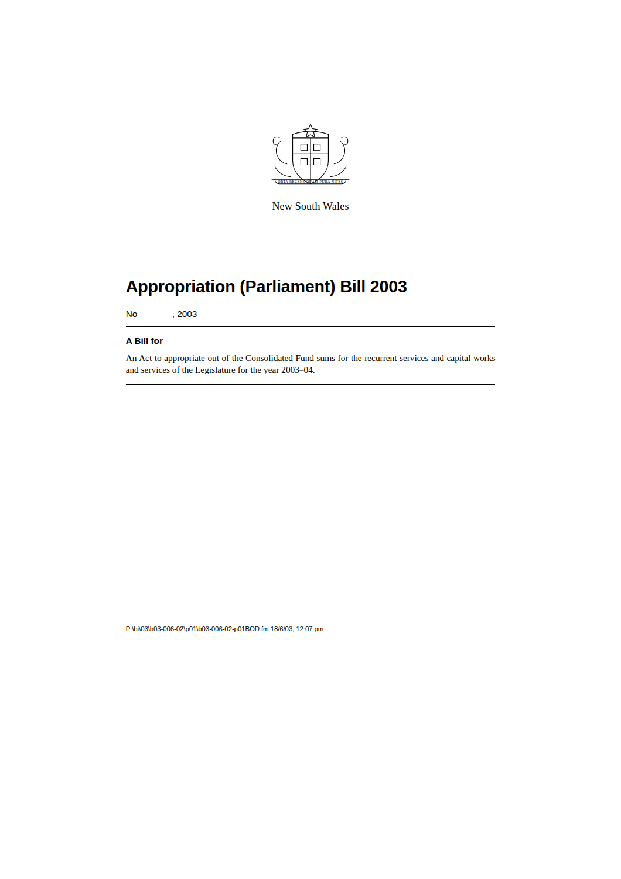New South Wales
Appropriation (Parliament) Bill 2003
No , 2003
A Bill for
An Act to appropriate out of the Consolidated Fund sums for the recurrent services and capital works and services of the Legislature for the year 2003–04.
P:\bi\03\b03-006-02\p01\b03-006-02-p01BOD.fm 18/6/03, 12:07 pm